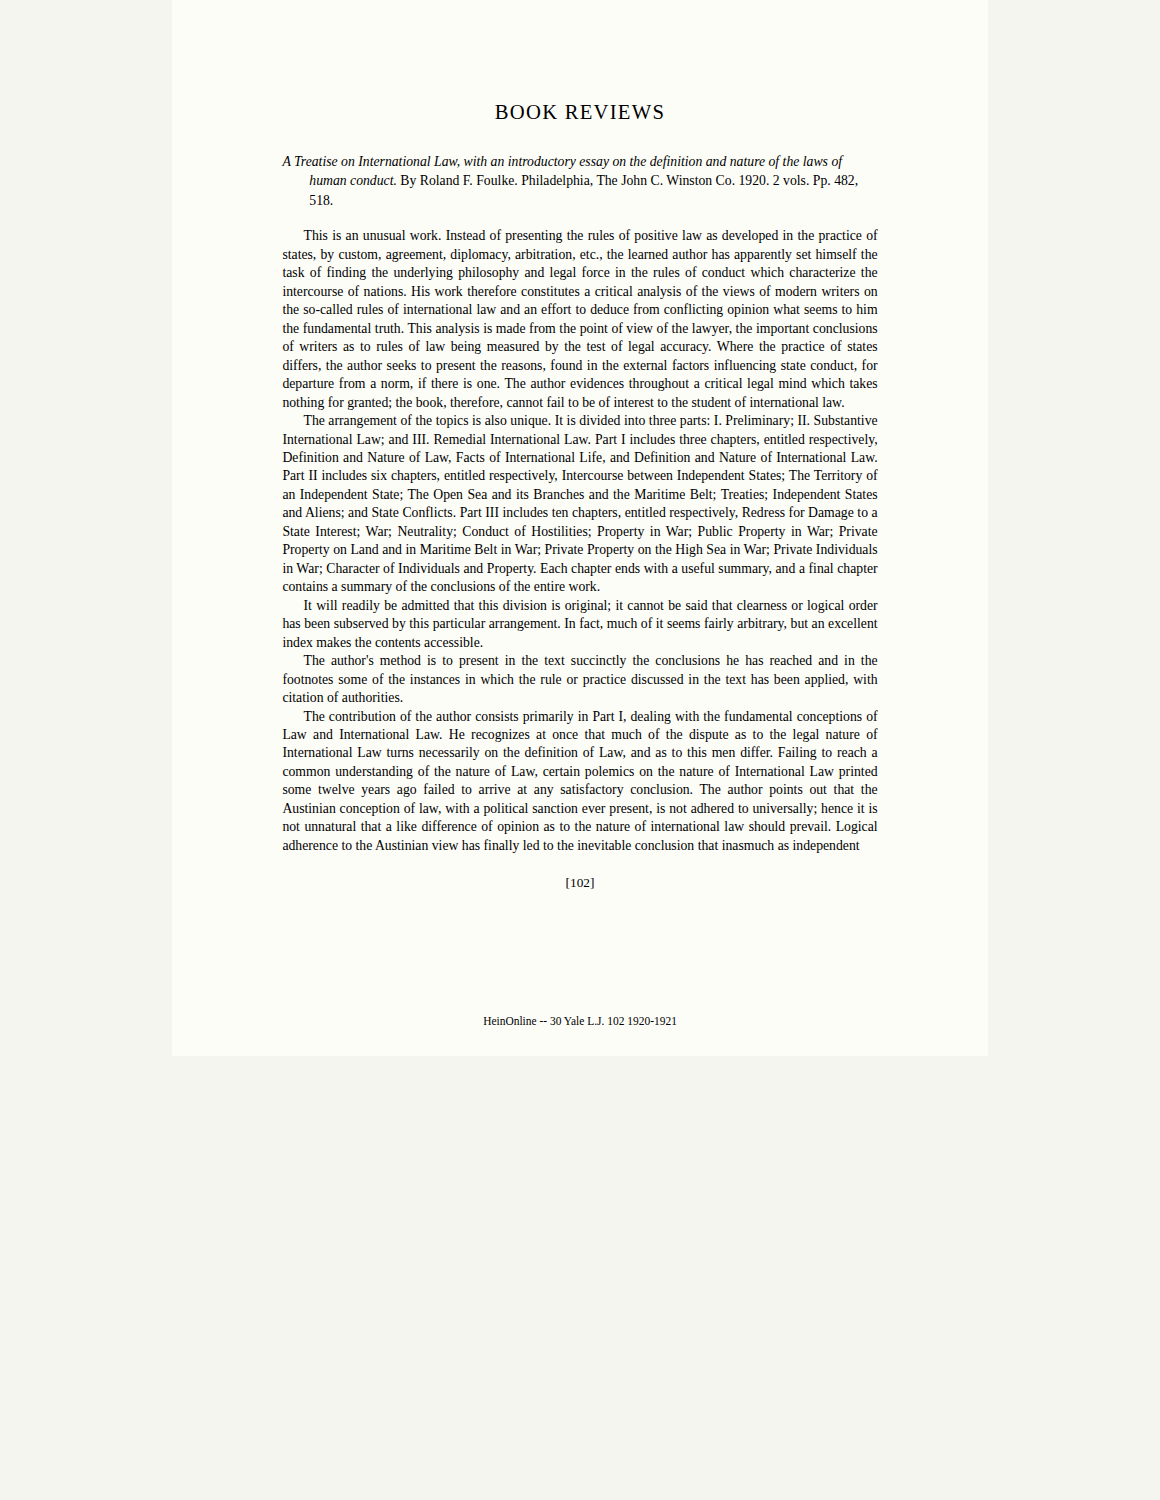BOOK REVIEWS
A Treatise on International Law, with an introductory essay on the definition and nature of the laws of human conduct. By Roland F. Foulke. Philadelphia, The John C. Winston Co. 1920. 2 vols. Pp. 482, 518.
This is an unusual work. Instead of presenting the rules of positive law as developed in the practice of states, by custom, agreement, diplomacy, arbitration, etc., the learned author has apparently set himself the task of finding the underlying philosophy and legal force in the rules of conduct which characterize the intercourse of nations. His work therefore constitutes a critical analysis of the views of modern writers on the so-called rules of international law and an effort to deduce from conflicting opinion what seems to him the fundamental truth. This analysis is made from the point of view of the lawyer, the important conclusions of writers as to rules of law being measured by the test of legal accuracy. Where the practice of states differs, the author seeks to present the reasons, found in the external factors influencing state conduct, for departure from a norm, if there is one. The author evidences throughout a critical legal mind which takes nothing for granted; the book, therefore, cannot fail to be of interest to the student of international law.
The arrangement of the topics is also unique. It is divided into three parts: I. Preliminary; II. Substantive International Law; and III. Remedial International Law. Part I includes three chapters, entitled respectively, Definition and Nature of Law, Facts of International Life, and Definition and Nature of International Law. Part II includes six chapters, entitled respectively, Intercourse between Independent States; The Territory of an Independent State; The Open Sea and its Branches and the Maritime Belt; Treaties; Independent States and Aliens; and State Conflicts. Part III includes ten chapters, entitled respectively, Redress for Damage to a State Interest; War; Neutrality; Conduct of Hostilities; Property in War; Public Property in War; Private Property on Land and in Maritime Belt in War; Private Property on the High Sea in War; Private Individuals in War; Character of Individuals and Property. Each chapter ends with a useful summary, and a final chapter contains a summary of the conclusions of the entire work.
It will readily be admitted that this division is original; it cannot be said that clearness or logical order has been subserved by this particular arrangement. In fact, much of it seems fairly arbitrary, but an excellent index makes the contents accessible.
The author's method is to present in the text succinctly the conclusions he has reached and in the footnotes some of the instances in which the rule or practice discussed in the text has been applied, with citation of authorities.
The contribution of the author consists primarily in Part I, dealing with the fundamental conceptions of Law and International Law. He recognizes at once that much of the dispute as to the legal nature of International Law turns necessarily on the definition of Law, and as to this men differ. Failing to reach a common understanding of the nature of Law, certain polemics on the nature of International Law printed some twelve years ago failed to arrive at any satisfactory conclusion. The author points out that the Austinian conception of law, with a political sanction ever present, is not adhered to universally; hence it is not unnatural that a like difference of opinion as to the nature of international law should prevail. Logical adherence to the Austinian view has finally led to the inevitable conclusion that inasmuch as independent
[102]
HeinOnline -- 30 Yale L.J. 102 1920-1921